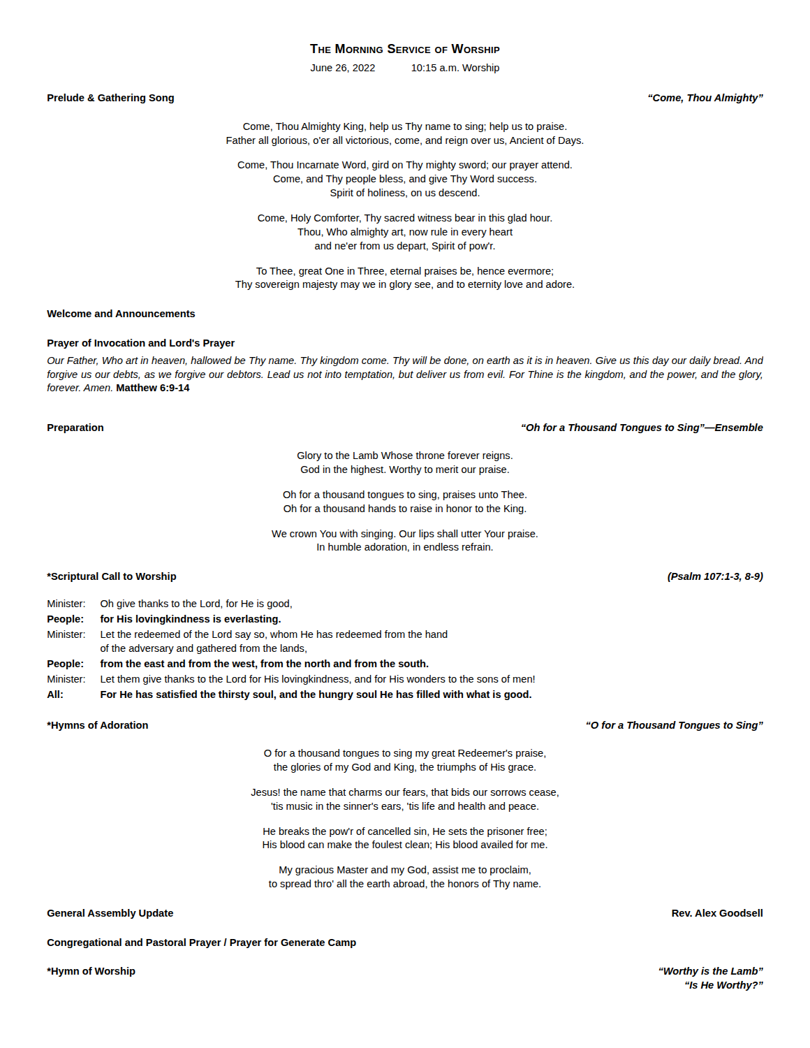The Morning Service of Worship
June 26, 202210:15 a.m. Worship
Prelude & Gathering Song “Come, Thou Almighty”
Come, Thou Almighty King, help us Thy name to sing; help us to praise.
Father all glorious, o'er all victorious, come, and reign over us, Ancient of Days.
Come, Thou Incarnate Word, gird on Thy mighty sword; our prayer attend.
Come, and Thy people bless, and give Thy Word success.
Spirit of holiness, on us descend.
Come, Holy Comforter, Thy sacred witness bear in this glad hour.
Thou, Who almighty art, now rule in every heart
and ne'er from us depart, Spirit of pow'r.
To Thee, great One in Three, eternal praises be, hence evermore;
Thy sovereign majesty may we in glory see, and to eternity love and adore.
Welcome and Announcements
Prayer of Invocation and Lord's Prayer
Our Father, Who art in heaven, hallowed be Thy name. Thy kingdom come. Thy will be done, on earth as it is in heaven. Give us this day our daily bread. And forgive us our debts, as we forgive our debtors. Lead us not into temptation, but deliver us from evil. For Thine is the kingdom, and the power, and the glory, forever. Amen. Matthew 6:9-14
Preparation “Oh for a Thousand Tongues to Sing”—Ensemble
Glory to the Lamb Whose throne forever reigns.
God in the highest. Worthy to merit our praise.
Oh for a thousand tongues to sing, praises unto Thee.
Oh for a thousand hands to raise in honor to the King.
We crown You with singing. Our lips shall utter Your praise.
In humble adoration, in endless refrain.
*Scriptural Call to Worship (Psalm 107:1-3, 8-9)
| Minister: | Oh give thanks to the Lord, for He is good, |
| People: | for His lovingkindness is everlasting. |
| Minister: | Let the redeemed of the Lord say so, whom He has redeemed from the hand of the adversary and gathered from the lands, |
| People: | from the east and from the west, from the north and from the south. |
| Minister: | Let them give thanks to the Lord for His lovingkindness, and for His wonders to the sons of men! |
| All: | For He has satisfied the thirsty soul, and the hungry soul He has filled with what is good. |
*Hymns of Adoration “O for a Thousand Tongues to Sing”
O for a thousand tongues to sing my great Redeemer's praise,
the glories of my God and King, the triumphs of His grace.
Jesus! the name that charms our fears, that bids our sorrows cease,
'tis music in the sinner's ears, 'tis life and health and peace.
He breaks the pow'r of cancelled sin, He sets the prisoner free;
His blood can make the foulest clean; His blood availed for me.
My gracious Master and my God, assist me to proclaim,
to spread thro' all the earth abroad, the honors of Thy name.
General Assembly Update Rev. Alex Goodsell
Congregational and Pastoral Prayer / Prayer for Generate Camp
*Hymn of Worship “Worthy is the Lamb”“Is He Worthy?”